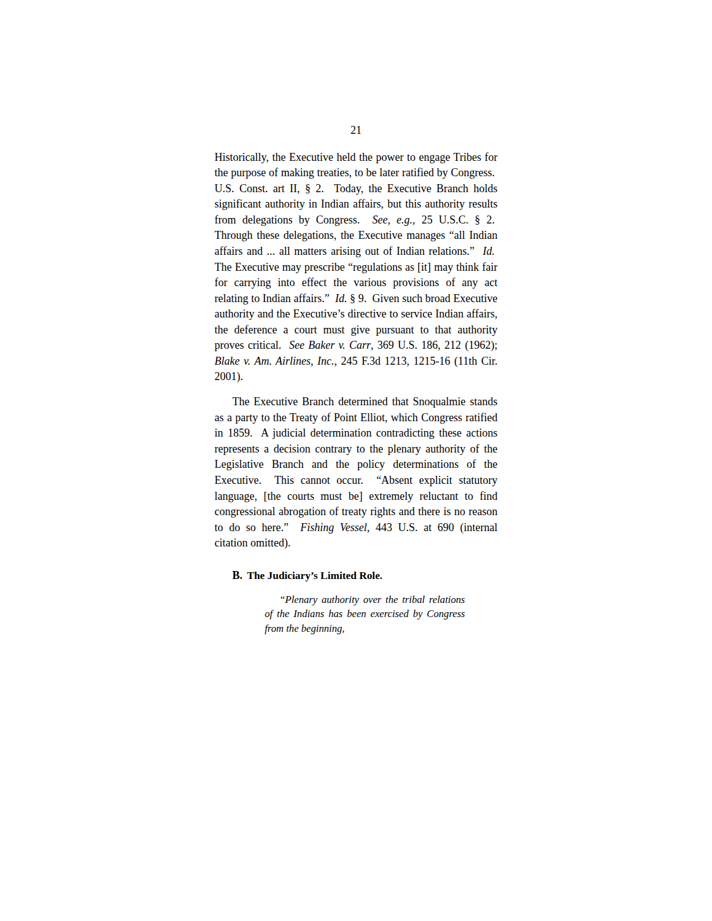21
Historically, the Executive held the power to engage Tribes for the purpose of making treaties, to be later ratified by Congress. U.S. Const. art II, § 2. Today, the Executive Branch holds significant authority in Indian affairs, but this authority results from delegations by Congress. See, e.g., 25 U.S.C. § 2. Through these delegations, the Executive manages “all Indian affairs and ... all matters arising out of Indian relations.” Id. The Executive may prescribe “regulations as [it] may think fair for carrying into effect the various provisions of any act relating to Indian affairs.” Id. § 9. Given such broad Executive authority and the Executive’s directive to service Indian affairs, the deference a court must give pursuant to that authority proves critical. See Baker v. Carr, 369 U.S. 186, 212 (1962); Blake v. Am. Airlines, Inc., 245 F.3d 1213, 1215-16 (11th Cir. 2001).
The Executive Branch determined that Snoqualmie stands as a party to the Treaty of Point Elliot, which Congress ratified in 1859. A judicial determination contradicting these actions represents a decision contrary to the plenary authority of the Legislative Branch and the policy determinations of the Executive. This cannot occur. “Absent explicit statutory language, [the courts must be] extremely reluctant to find congressional abrogation of treaty rights and there is no reason to do so here.” Fishing Vessel, 443 U.S. at 690 (internal citation omitted).
B. The Judiciary’s Limited Role.
“Plenary authority over the tribal relations of the Indians has been exercised by Congress from the beginning,